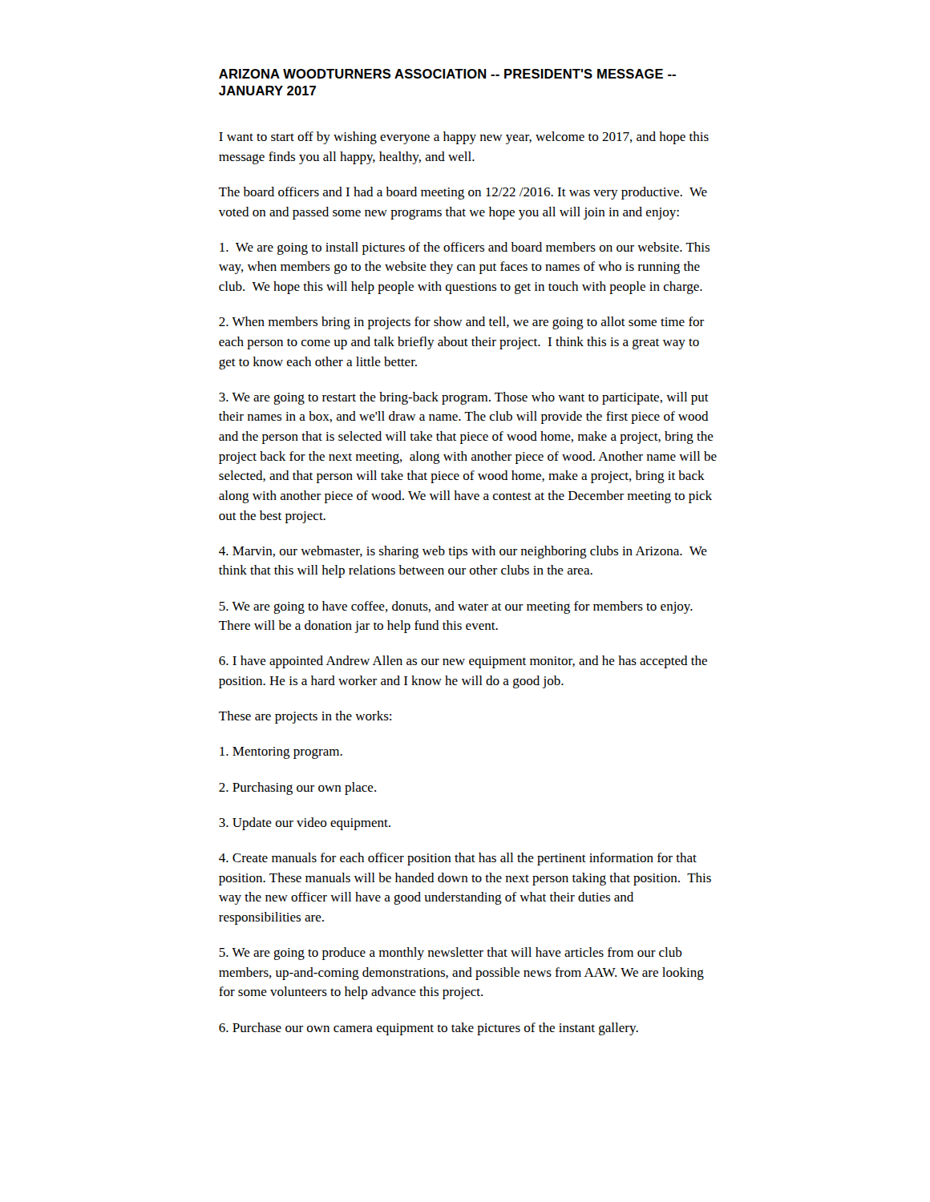ARIZONA WOODTURNERS ASSOCIATION -- PRESIDENT'S MESSAGE -- JANUARY 2017
I want to start off by wishing everyone a happy new year, welcome to 2017, and hope this message finds you all happy, healthy, and well.
The board officers and I had a board meeting on 12/22 /2016. It was very productive. We voted on and passed some new programs that we hope you all will join in and enjoy:
1. We are going to install pictures of the officers and board members on our website. This way, when members go to the website they can put faces to names of who is running the club. We hope this will help people with questions to get in touch with people in charge.
2. When members bring in projects for show and tell, we are going to allot some time for each person to come up and talk briefly about their project. I think this is a great way to get to know each other a little better.
3. We are going to restart the bring-back program. Those who want to participate, will put their names in a box, and we'll draw a name. The club will provide the first piece of wood and the person that is selected will take that piece of wood home, make a project, bring the project back for the next meeting, along with another piece of wood. Another name will be selected, and that person will take that piece of wood home, make a project, bring it back along with another piece of wood. We will have a contest at the December meeting to pick out the best project.
4. Marvin, our webmaster, is sharing web tips with our neighboring clubs in Arizona. We think that this will help relations between our other clubs in the area.
5. We are going to have coffee, donuts, and water at our meeting for members to enjoy. There will be a donation jar to help fund this event.
6. I have appointed Andrew Allen as our new equipment monitor, and he has accepted the position. He is a hard worker and I know he will do a good job.
These are projects in the works:
1. Mentoring program.
2. Purchasing our own place.
3. Update our video equipment.
4. Create manuals for each officer position that has all the pertinent information for that position. These manuals will be handed down to the next person taking that position. This way the new officer will have a good understanding of what their duties and responsibilities are.
5. We are going to produce a monthly newsletter that will have articles from our club members, up-and-coming demonstrations, and possible news from AAW. We are looking for some volunteers to help advance this project.
6. Purchase our own camera equipment to take pictures of the instant gallery.